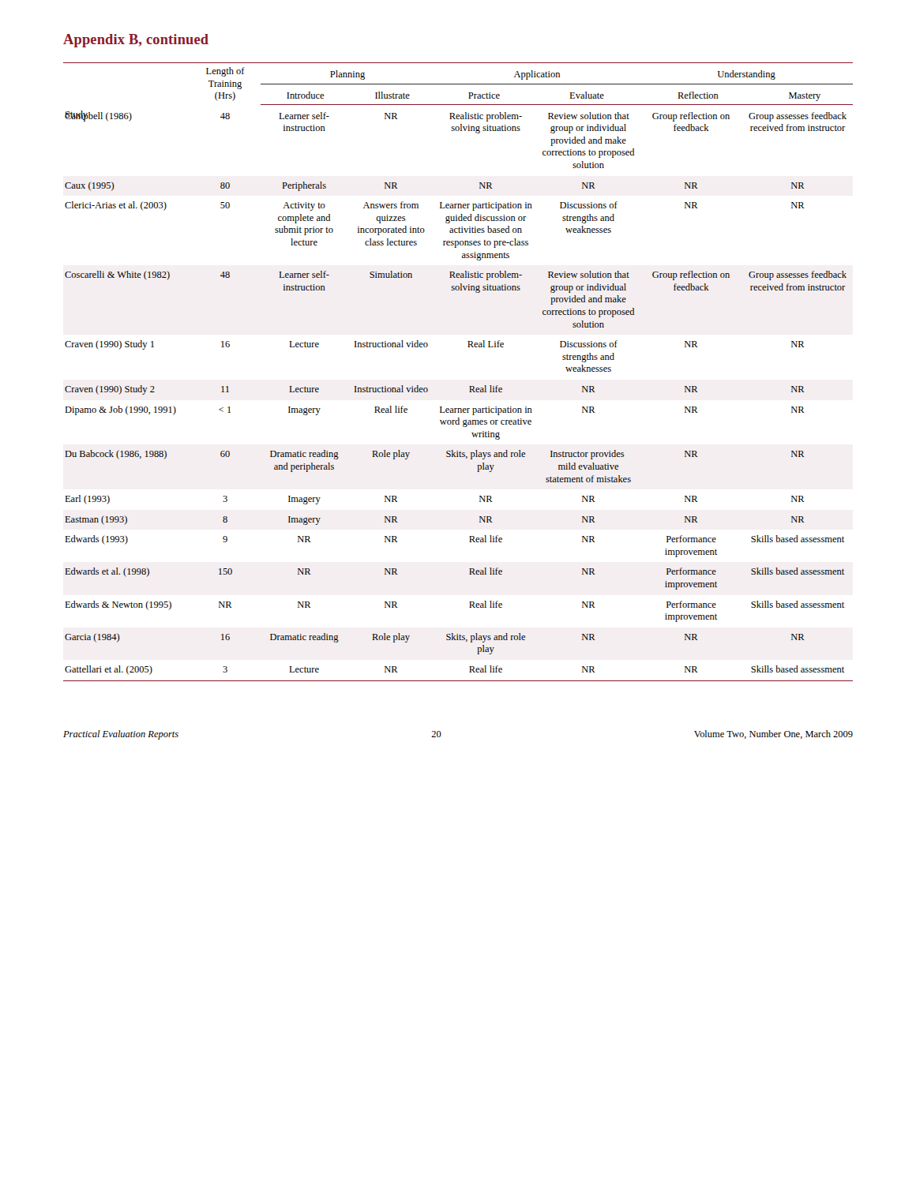Appendix B, continued
| | Length of Training (Hrs) | Planning | Application | Understanding |
| --- | --- | --- | --- | --- |
| Introduce | Illustrate | Practice | Evaluate | Reflection | Mastery |
| Study | |
| Campbell (1986) | 48 | Learner self-instruction | NR | Realistic problem-solving situations | Review solution that group or individual provided and make corrections to proposed solution | Group reflection on feedback | Group assesses feedback received from instructor |
| Caux (1995) | 80 | Peripherals | NR | NR | NR | NR | NR |
| Clerici-Arias et al. (2003) | 50 | Activity to complete and submit prior to lecture | Answers from quizzes incorporated into class lectures | Learner participation in guided discussion or activities based on responses to pre-class assignments | Discussions of strengths and weaknesses | NR | NR |
| Coscarelli & White (1982) | 48 | Learner self-instruction | Simulation | Realistic problem-solving situations | Review solution that group or individual provided and make corrections to proposed solution | Group reflection on feedback | Group assesses feedback received from instructor |
| Craven (1990) Study 1 | 16 | Lecture | Instructional video | Real Life | Discussions of strengths and weaknesses | NR | NR |
| Craven (1990) Study 2 | 11 | Lecture | Instructional video | Real life | NR | NR | NR |
| Dipamo & Job (1990, 1991) | < 1 | Imagery | Real life | Learner participation in word games or creative writing | NR | NR | NR |
| Du Babcock (1986, 1988) | 60 | Dramatic reading and peripherals | Role play | Skits, plays and role play | Instructor provides mild evaluative statement of mistakes | NR | NR |
| Earl (1993) | 3 | Imagery | NR | NR | NR | NR | NR |
| Eastman (1993) | 8 | Imagery | NR | NR | NR | NR | NR |
| Edwards (1993) | 9 | NR | NR | Real life | NR | Performance improvement | Skills based assessment |
| Edwards et al. (1998) | 150 | NR | NR | Real life | NR | Performance improvement | Skills based assessment |
| Edwards & Newton (1995) | NR | NR | NR | Real life | NR | Performance improvement | Skills based assessment |
| Garcia (1984) | 16 | Dramatic reading | Role play | Skits, plays and role play | NR | NR | NR |
| Gattellari et al. (2005) | 3 | Lecture | NR | Real life | NR | NR | Skills based assessment |
Practical Evaluation Reports
20
Volume Two, Number One, March 2009